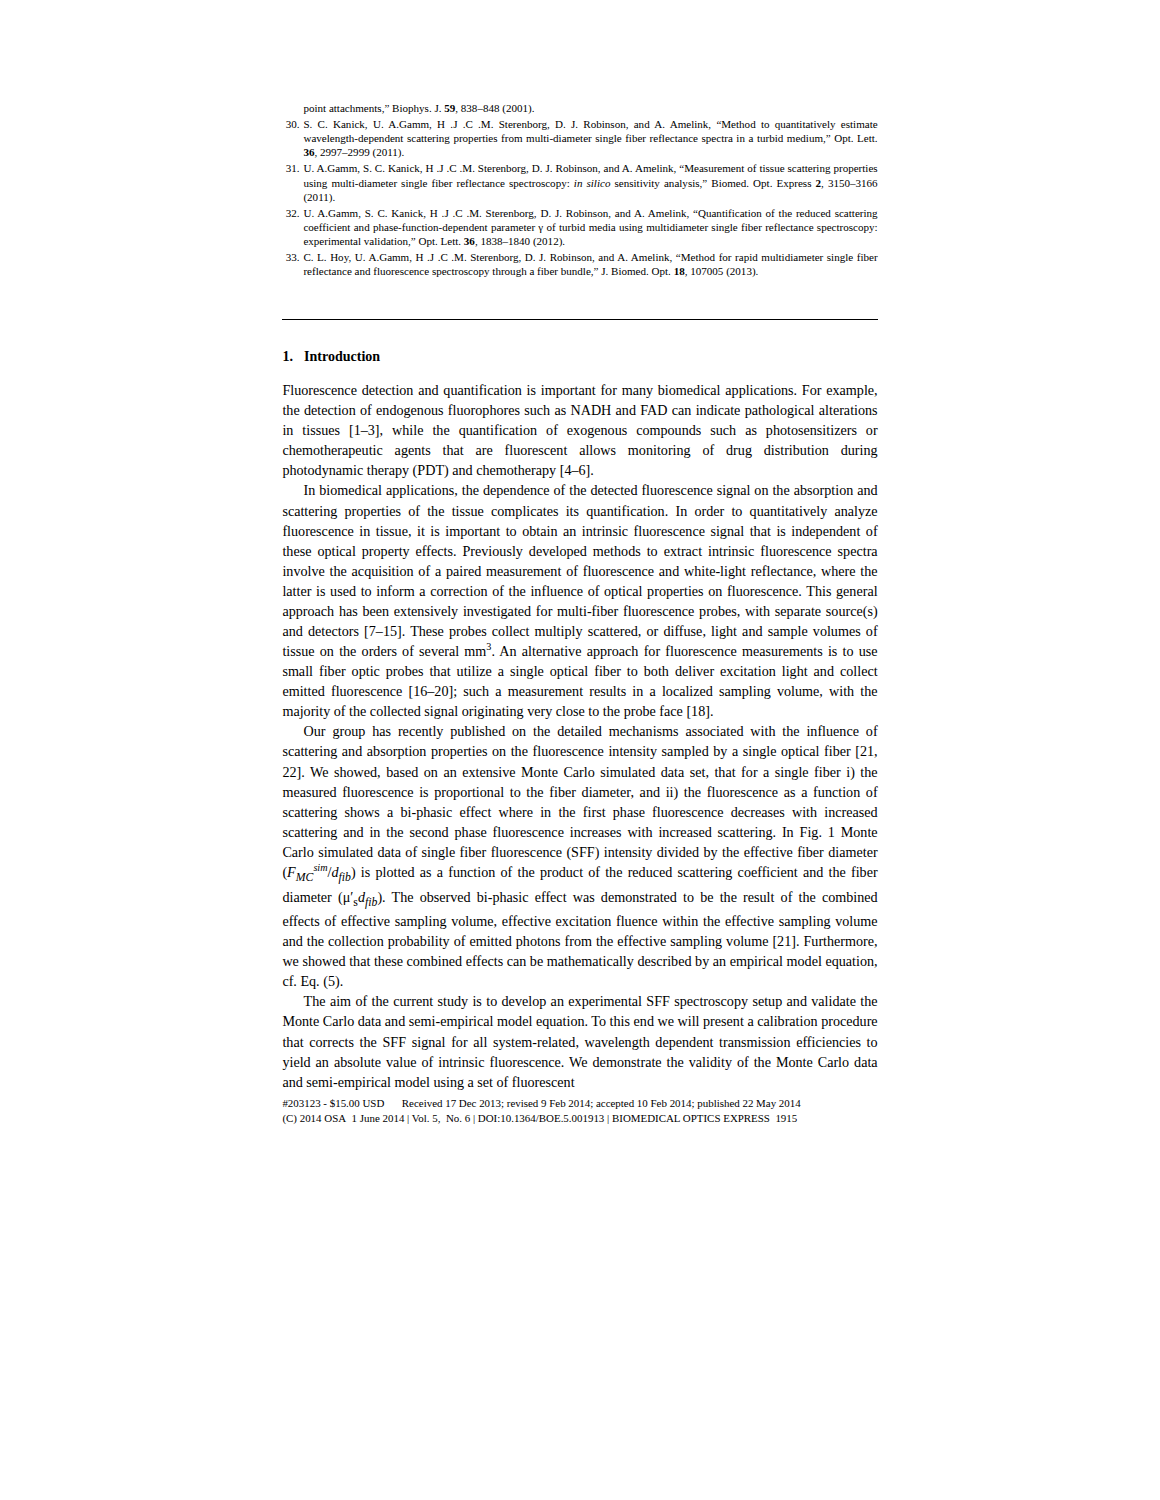point attachments,” Biophys. J. 59, 838–848 (2001).
30. S. C. Kanick, U. A.Gamm, H .J .C .M. Sterenborg, D. J. Robinson, and A. Amelink, “Method to quantitatively estimate wavelength-dependent scattering properties from multi-diameter single fiber reflectance spectra in a turbid medium,” Opt. Lett. 36, 2997–2999 (2011).
31. U. A.Gamm, S. C. Kanick, H .J .C .M. Sterenborg, D. J. Robinson, and A. Amelink, “Measurement of tissue scattering properties using multi-diameter single fiber reflectance spectroscopy: in silico sensitivity analysis,” Biomed. Opt. Express 2, 3150–3166 (2011).
32. U. A.Gamm, S. C. Kanick, H .J .C .M. Sterenborg, D. J. Robinson, and A. Amelink, “Quantification of the reduced scattering coefficient and phase-function-dependent parameter γ of turbid media using multidiameter single fiber reflectance spectroscopy: experimental validation,” Opt. Lett. 36, 1838–1840 (2012).
33. C. L. Hoy, U. A.Gamm, H .J .C .M. Sterenborg, D. J. Robinson, and A. Amelink, “Method for rapid multidiameter single fiber reflectance and fluorescence spectroscopy through a fiber bundle,” J. Biomed. Opt. 18, 107005 (2013).
1. Introduction
Fluorescence detection and quantification is important for many biomedical applications. For example, the detection of endogenous fluorophores such as NADH and FAD can indicate pathological alterations in tissues [1–3], while the quantification of exogenous compounds such as photosensitizers or chemotherapeutic agents that are fluorescent allows monitoring of drug distribution during photodynamic therapy (PDT) and chemotherapy [4–6].
In biomedical applications, the dependence of the detected fluorescence signal on the absorption and scattering properties of the tissue complicates its quantification. In order to quantitatively analyze fluorescence in tissue, it is important to obtain an intrinsic fluorescence signal that is independent of these optical property effects. Previously developed methods to extract intrinsic fluorescence spectra involve the acquisition of a paired measurement of fluorescence and white-light reflectance, where the latter is used to inform a correction of the influence of optical properties on fluorescence. This general approach has been extensively investigated for multi-fiber fluorescence probes, with separate source(s) and detectors [7–15]. These probes collect multiply scattered, or diffuse, light and sample volumes of tissue on the orders of several mm3. An alternative approach for fluorescence measurements is to use small fiber optic probes that utilize a single optical fiber to both deliver excitation light and collect emitted fluorescence [16–20]; such a measurement results in a localized sampling volume, with the majority of the collected signal originating very close to the probe face [18].
Our group has recently published on the detailed mechanisms associated with the influence of scattering and absorption properties on the fluorescence intensity sampled by a single optical fiber [21, 22]. We showed, based on an extensive Monte Carlo simulated data set, that for a single fiber i) the measured fluorescence is proportional to the fiber diameter, and ii) the fluorescence as a function of scattering shows a bi-phasic effect where in the first phase fluorescence decreases with increased scattering and in the second phase fluorescence increases with increased scattering. In Fig. 1 Monte Carlo simulated data of single fiber fluorescence (SFF) intensity divided by the effective fiber diameter (FMCsim/dfib) is plotted as a function of the product of the reduced scattering coefficient and the fiber diameter (μ′sdfib). The observed bi-phasic effect was demonstrated to be the result of the combined effects of effective sampling volume, effective excitation fluence within the effective sampling volume and the collection probability of emitted photons from the effective sampling volume [21]. Furthermore, we showed that these combined effects can be mathematically described by an empirical model equation, cf. Eq. (5).
The aim of the current study is to develop an experimental SFF spectroscopy setup and validate the Monte Carlo data and semi-empirical model equation. To this end we will present a calibration procedure that corrects the SFF signal for all system-related, wavelength dependent transmission efficiencies to yield an absolute value of intrinsic fluorescence. We demonstrate the validity of the Monte Carlo data and semi-empirical model using a set of fluorescent
#203123 - $15.00 USD Received 17 Dec 2013; revised 9 Feb 2014; accepted 10 Feb 2014; published 22 May 2014
(C) 2014 OSA 1 June 2014 | Vol. 5, No. 6 | DOI:10.1364/BOE.5.001913 | BIOMEDICAL OPTICS EXPRESS 1915